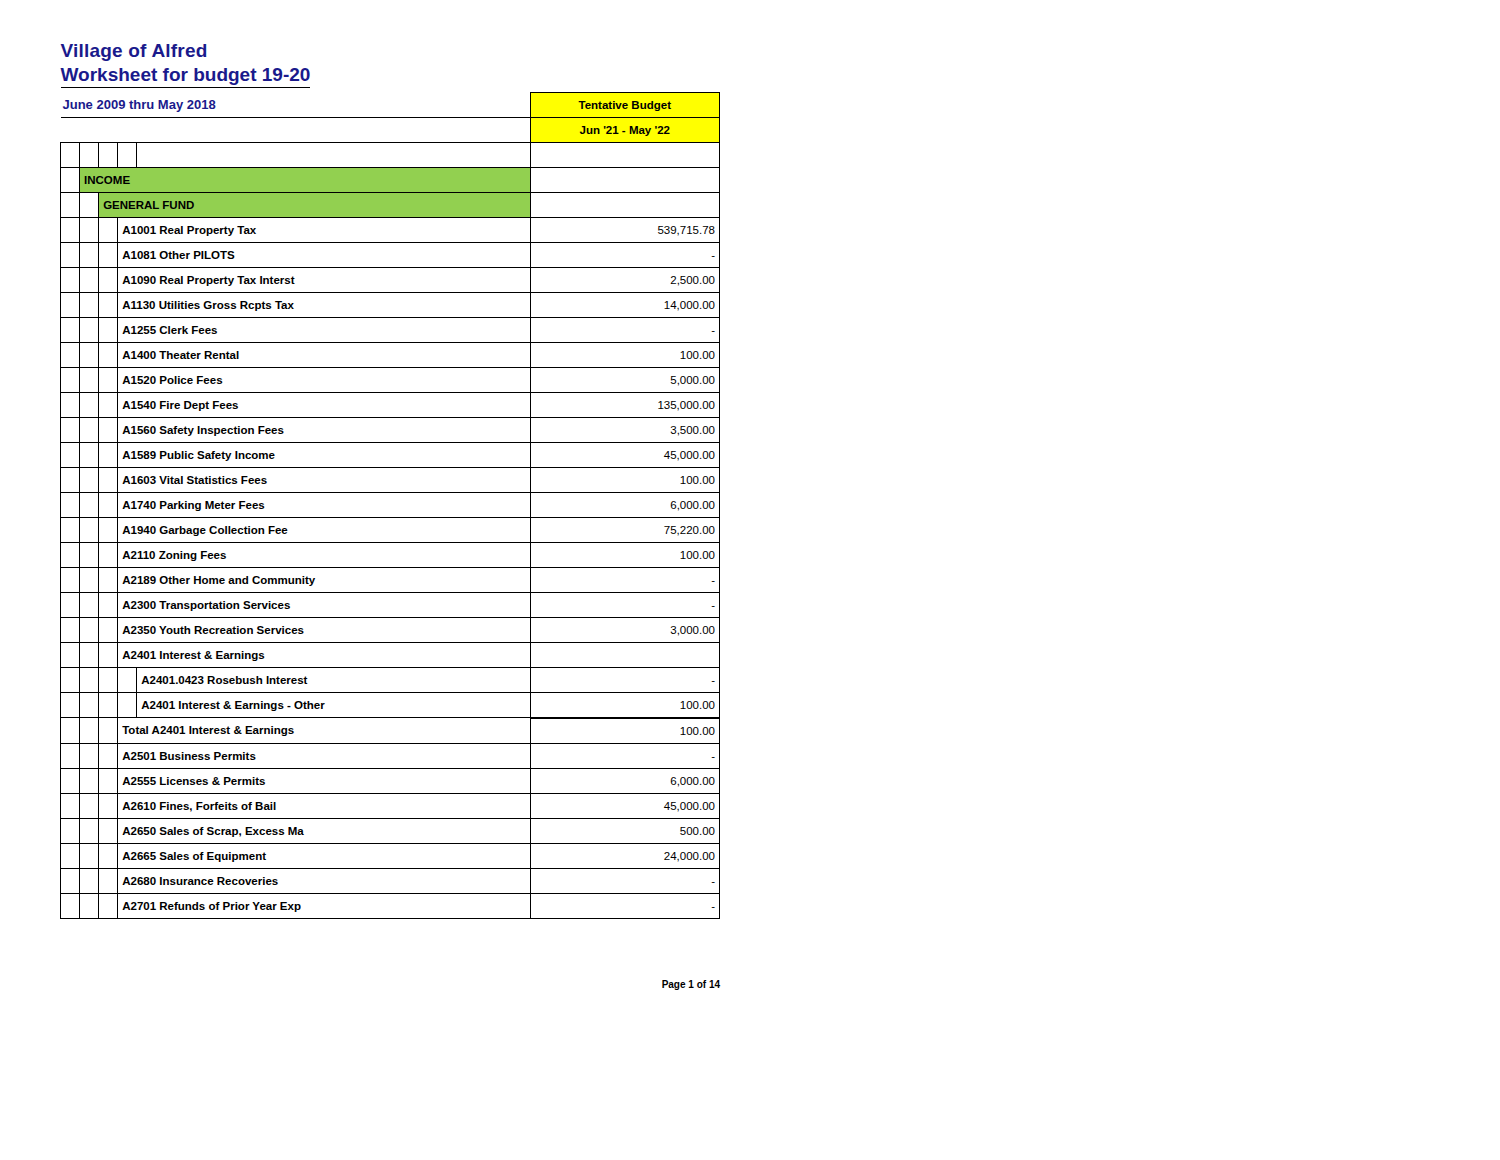| Village of Alfred | |
| Worksheet for budget 19-20 | |
| June 2009 thru May 2018 | Tentative Budget |
| | | | | | Jun '21 - May '22 |
| | INCOME | |
| | | GENERAL FUND | |
| | | | A1001 Real Property Tax | 539,715.78 |
| | | | A1081 Other PILOTS | - |
| | | | A1090 Real Property Tax Interst | 2,500.00 |
| | | | A1130 Utilities Gross Rcpts Tax | 14,000.00 |
| | | | A1255 Clerk Fees | - |
| | | | A1400 Theater Rental | 100.00 |
| | | | A1520 Police Fees | 5,000.00 |
| | | | A1540 Fire Dept Fees | 135,000.00 |
| | | | A1560 Safety Inspection Fees | 3,500.00 |
| | | | A1589 Public Safety Income | 45,000.00 |
| | | | A1603 Vital Statistics Fees | 100.00 |
| | | | A1740 Parking Meter Fees | 6,000.00 |
| | | | A1940 Garbage Collection Fee | 75,220.00 |
| | | | A2110 Zoning Fees | 100.00 |
| | | | A2189 Other Home and Community | - |
| | | | A2300 Transportation Services | - |
| | | | A2350 Youth Recreation Services | 3,000.00 |
| | | | A2401 Interest & Earnings | |
| | | | | A2401.0423 Rosebush Interest | - |
| | | | | A2401 Interest & Earnings - Other | 100.00 |
| | | | Total A2401 Interest & Earnings | 100.00 |
| | | | A2501 Business Permits | - |
| | | | A2555 Licenses & Permits | 6,000.00 |
| | | | A2610 Fines, Forfeits of Bail | 45,000.00 |
| | | | A2650 Sales of Scrap, Excess Ma | 500.00 |
| | | | A2665 Sales of Equipment | 24,000.00 |
| | | | A2680 Insurance Recoveries | - |
| | | | A2701 Refunds of Prior Year Exp | - |
Page 1 of 14